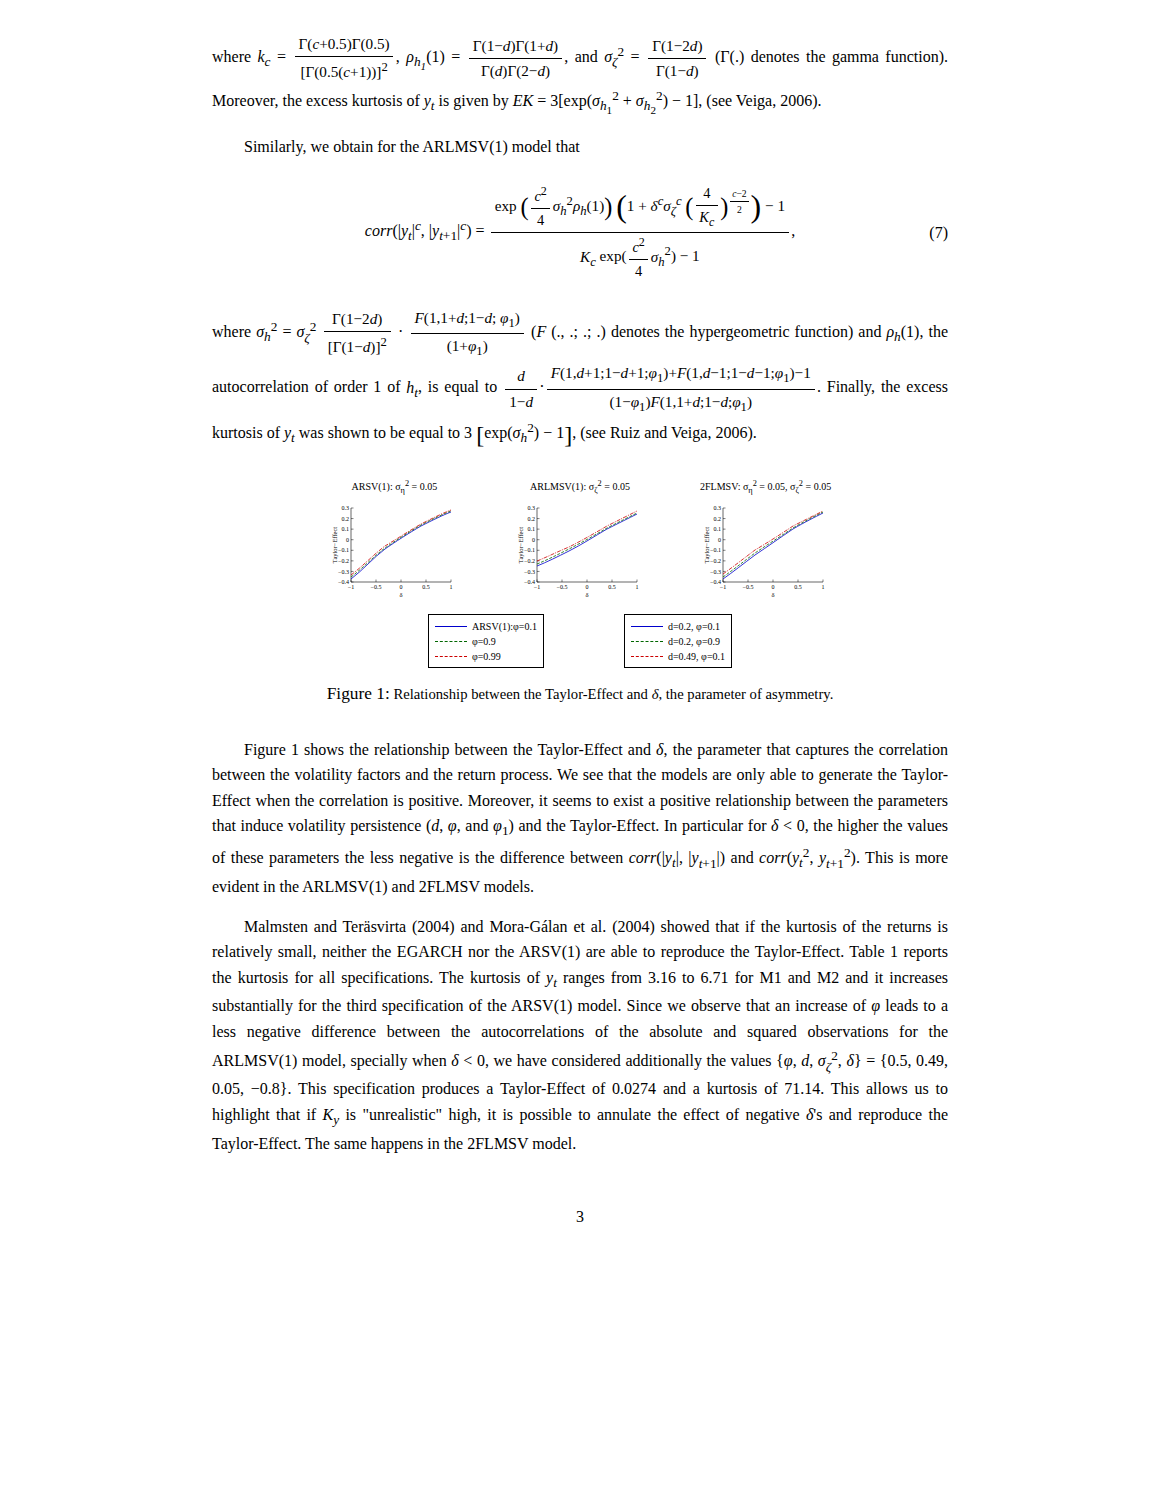where kc = Γ(c+0.5)Γ(0.5)[Γ(0.5(c+1))]2, ρh1(1) = Γ(1−d)Γ(1+d) Γ(d)Γ(2−d), and σζ2 = Γ(1−2d) Γ(1−d) (Γ(.) denotes the gamma function). Moreover, the excess kurtosis of yt is given by EK = 3[exp(σh12 + σh22) − 1], (see Veiga, 2006).
Similarly, we obtain for the ARLMSV(1) model that
corr(|yt|c, |yt+1|c) = exp (c24 σh2ρh(1)) (1 + δcσζc (4 Kc)c−22) − 1 Kc exp(c24 σh2) − 1 , (7)
where σh2 = σζ2 Γ(1−2d)[Γ(1−d)]2 · F(1,1+d;1−d; φ1)(1+φ1) (F (., .; .; .) denotes the hypergeometric function) and ρh(1), the autocorrelation of order 1 of ht, is equal to d 1−d·F(1,d+1;1−d+1;φ1)+F(1,d−1;1−d−1;φ1)−1(1−φ1)F(1,1+d;1−d;φ1). Finally, the excess kurtosis of yt was shown to be equal to 3 [exp(σh2) − 1], (see Ruiz and Veiga, 2006).
ARSV(1): ση2 = 0.05
0.3 0.2 0.1 0 −0.1 −0.2 −0.3 −0.4 −1 −0.5 0 0.5 1 δ Taylor−Effect
ARLMSV(1): σζ2 = 0.05
0.3 0.2 0.1 0 −0.1 −0.2 −0.3 −0.4 −1 −0.5 0 0.5 1 δ Taylor−Effect
2FLMSV: ση2 = 0.05, σζ2 = 0.05
0.3 0.2 0.1 0 −0.1 −0.2 −0.3 −0.4 −1 −0.5 0 0.5 1 δ Taylor−Effect
ARSV(1):φ=0.1
φ=0.9
φ=0.99
d=0.2, φ=0.1
d=0.2, φ=0.9
d=0.49, φ=0.1
Figure 1: Relationship between the Taylor-Effect and δ, the parameter of asymmetry.
Figure 1 shows the relationship between the Taylor-Effect and δ, the parameter that captures the correlation between the volatility factors and the return process. We see that the models are only able to generate the Taylor-Effect when the correlation is positive. Moreover, it seems to exist a positive relationship between the parameters that induce volatility persistence (d, φ, and φ1) and the Taylor-Effect. In particular for δ < 0, the higher the values of these parameters the less negative is the difference between corr(|yt|, |yt+1|) and corr(yt2, yt+12). This is more evident in the ARLMSV(1) and 2FLMSV models.
Malmsten and Teräsvirta (2004) and Mora-Gálan et al. (2004) showed that if the kurtosis of the returns is relatively small, neither the EGARCH nor the ARSV(1) are able to reproduce the Taylor-Effect. Table 1 reports the kurtosis for all specifications. The kurtosis of yt ranges from 3.16 to 6.71 for M1 and M2 and it increases substantially for the third specification of the ARSV(1) model. Since we observe that an increase of φ leads to a less negative difference between the autocorrelations of the absolute and squared observations for the ARLMSV(1) model, specially when δ < 0, we have considered additionally the values {φ, d, σζ2, δ} = {0.5, 0.49, 0.05, −0.8}. This specification produces a Taylor-Effect of 0.0274 and a kurtosis of 71.14. This allows us to highlight that if Ky is "unrealistic" high, it is possible to annulate the effect of negative δ's and reproduce the Taylor-Effect. The same happens in the 2FLMSV model.
3